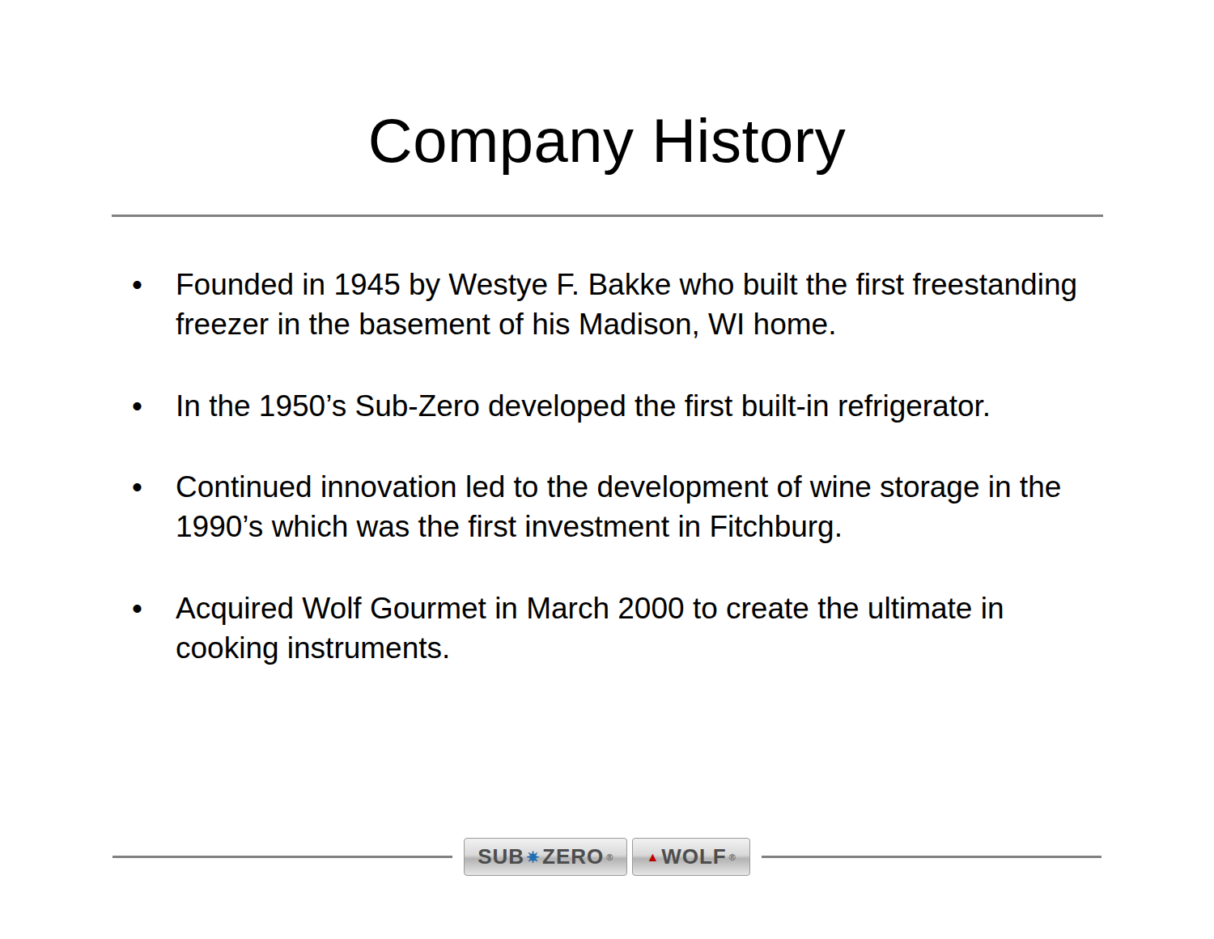Company History
Founded in 1945 by Westye F. Bakke who built the first freestanding freezer in the basement of his Madison, WI home.
In the 1950’s Sub-Zero developed the first built-in refrigerator.
Continued innovation led to the development of wine storage in the 1990’s which was the first investment in Fitchburg.
Acquired Wolf Gourmet in March 2000 to create the ultimate in cooking instruments.
SUB✷ZERO®
▲WOLF®